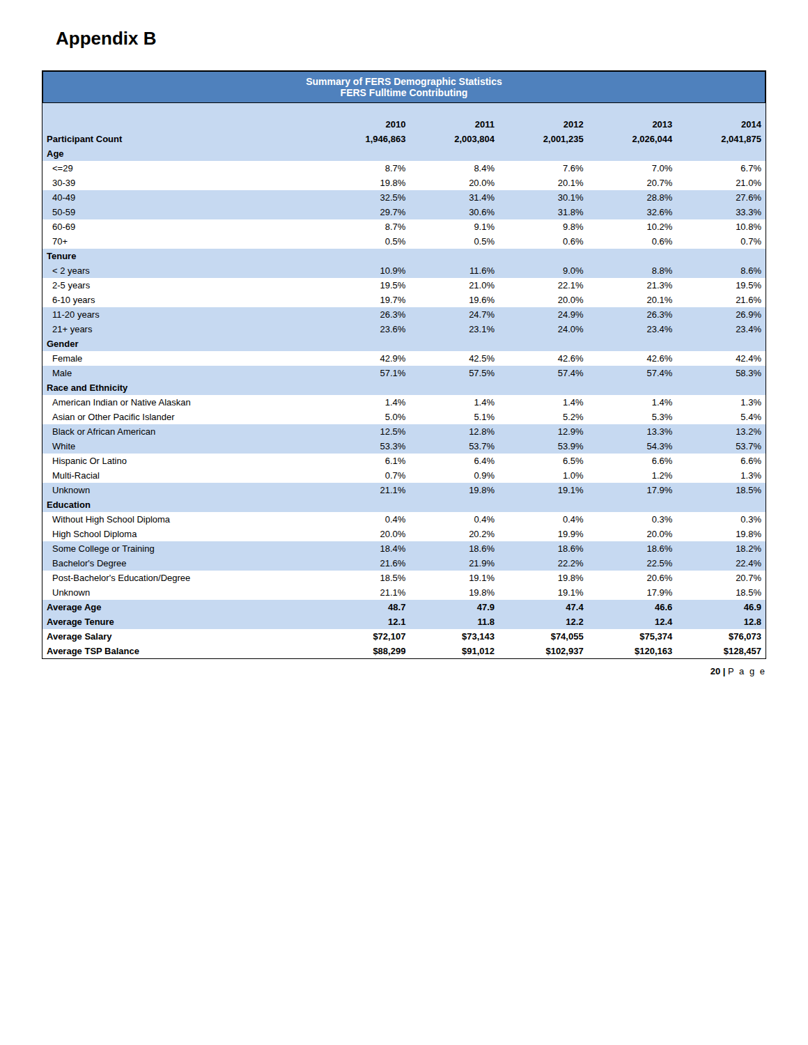Appendix B
Summary of FERS Demographic Statistics FERS Fulltime Contributing
| | 2010 | 2011 | 2012 | 2013 | 2014 |
| --- | --- | --- | --- | --- | --- |
| Participant Count | 1,946,863 | 2,003,804 | 2,001,235 | 2,026,044 | 2,041,875 |
| Age | | | | | |
| <=29 | 8.7% | 8.4% | 7.6% | 7.0% | 6.7% |
| 30-39 | 19.8% | 20.0% | 20.1% | 20.7% | 21.0% |
| 40-49 | 32.5% | 31.4% | 30.1% | 28.8% | 27.6% |
| 50-59 | 29.7% | 30.6% | 31.8% | 32.6% | 33.3% |
| 60-69 | 8.7% | 9.1% | 9.8% | 10.2% | 10.8% |
| 70+ | 0.5% | 0.5% | 0.6% | 0.6% | 0.7% |
| Tenure | | | | | |
| < 2 years | 10.9% | 11.6% | 9.0% | 8.8% | 8.6% |
| 2-5 years | 19.5% | 21.0% | 22.1% | 21.3% | 19.5% |
| 6-10 years | 19.7% | 19.6% | 20.0% | 20.1% | 21.6% |
| 11-20 years | 26.3% | 24.7% | 24.9% | 26.3% | 26.9% |
| 21+ years | 23.6% | 23.1% | 24.0% | 23.4% | 23.4% |
| Gender | | | | | |
| Female | 42.9% | 42.5% | 42.6% | 42.6% | 42.4% |
| Male | 57.1% | 57.5% | 57.4% | 57.4% | 58.3% |
| Race and Ethnicity | | | | | |
| American Indian or Native Alaskan | 1.4% | 1.4% | 1.4% | 1.4% | 1.3% |
| Asian or Other Pacific Islander | 5.0% | 5.1% | 5.2% | 5.3% | 5.4% |
| Black or African American | 12.5% | 12.8% | 12.9% | 13.3% | 13.2% |
| White | 53.3% | 53.7% | 53.9% | 54.3% | 53.7% |
| Hispanic Or Latino | 6.1% | 6.4% | 6.5% | 6.6% | 6.6% |
| Multi-Racial | 0.7% | 0.9% | 1.0% | 1.2% | 1.3% |
| Unknown | 21.1% | 19.8% | 19.1% | 17.9% | 18.5% |
| Education | | | | | |
| Without High School Diploma | 0.4% | 0.4% | 0.4% | 0.3% | 0.3% |
| High School Diploma | 20.0% | 20.2% | 19.9% | 20.0% | 19.8% |
| Some College or Training | 18.4% | 18.6% | 18.6% | 18.6% | 18.2% |
| Bachelor's Degree | 21.6% | 21.9% | 22.2% | 22.5% | 22.4% |
| Post-Bachelor's Education/Degree | 18.5% | 19.1% | 19.8% | 20.6% | 20.7% |
| Unknown | 21.1% | 19.8% | 19.1% | 17.9% | 18.5% |
| Average Age | 48.7 | 47.9 | 47.4 | 46.6 | 46.9 |
| Average Tenure | 12.1 | 11.8 | 12.2 | 12.4 | 12.8 |
| Average Salary | $72,107 | $73,143 | $74,055 | $75,374 | $76,073 |
| Average TSP Balance | $88,299 | $91,012 | $102,937 | $120,163 | $128,457 |
20 | P a g e